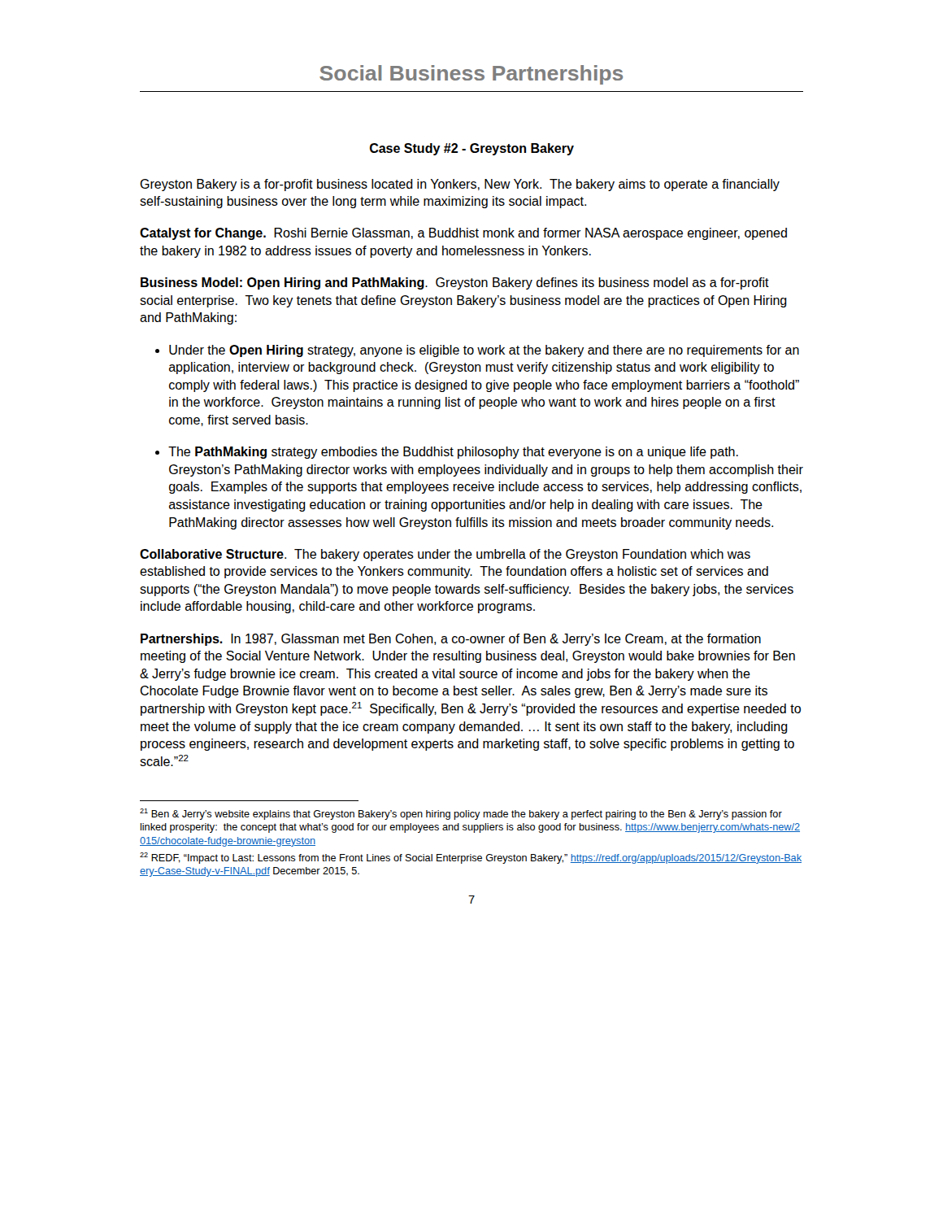Social Business Partnerships
Case Study #2 - Greyston Bakery
Greyston Bakery is a for-profit business located in Yonkers, New York. The bakery aims to operate a financially self-sustaining business over the long term while maximizing its social impact.
Catalyst for Change. Roshi Bernie Glassman, a Buddhist monk and former NASA aerospace engineer, opened the bakery in 1982 to address issues of poverty and homelessness in Yonkers.
Business Model: Open Hiring and PathMaking. Greyston Bakery defines its business model as a for-profit social enterprise. Two key tenets that define Greyston Bakery’s business model are the practices of Open Hiring and PathMaking:
Under the Open Hiring strategy, anyone is eligible to work at the bakery and there are no requirements for an application, interview or background check. (Greyston must verify citizenship status and work eligibility to comply with federal laws.) This practice is designed to give people who face employment barriers a “foothold” in the workforce. Greyston maintains a running list of people who want to work and hires people on a first come, first served basis.
The PathMaking strategy embodies the Buddhist philosophy that everyone is on a unique life path. Greyston’s PathMaking director works with employees individually and in groups to help them accomplish their goals. Examples of the supports that employees receive include access to services, help addressing conflicts, assistance investigating education or training opportunities and/or help in dealing with care issues. The PathMaking director assesses how well Greyston fulfills its mission and meets broader community needs.
Collaborative Structure. The bakery operates under the umbrella of the Greyston Foundation which was established to provide services to the Yonkers community. The foundation offers a holistic set of services and supports (“the Greyston Mandala”) to move people towards self-sufficiency. Besides the bakery jobs, the services include affordable housing, child-care and other workforce programs.
Partnerships. In 1987, Glassman met Ben Cohen, a co-owner of Ben & Jerry’s Ice Cream, at the formation meeting of the Social Venture Network. Under the resulting business deal, Greyston would bake brownies for Ben & Jerry’s fudge brownie ice cream. This created a vital source of income and jobs for the bakery when the Chocolate Fudge Brownie flavor went on to become a best seller. As sales grew, Ben & Jerry’s made sure its partnership with Greyston kept pace.21 Specifically, Ben & Jerry’s “provided the resources and expertise needed to meet the volume of supply that the ice cream company demanded. … It sent its own staff to the bakery, including process engineers, research and development experts and marketing staff, to solve specific problems in getting to scale.”22
21 Ben & Jerry’s website explains that Greyston Bakery’s open hiring policy made the bakery a perfect pairing to the Ben & Jerry’s passion for linked prosperity: the concept that what’s good for our employees and suppliers is also good for business. https://www.benjerry.com/whats-new/2015/chocolate-fudge-brownie-greyston
22 REDF, “Impact to Last: Lessons from the Front Lines of Social Enterprise Greyston Bakery,” https://redf.org/app/uploads/2015/12/Greyston-Bakery-Case-Study-v-FINAL.pdf December 2015, 5.
7